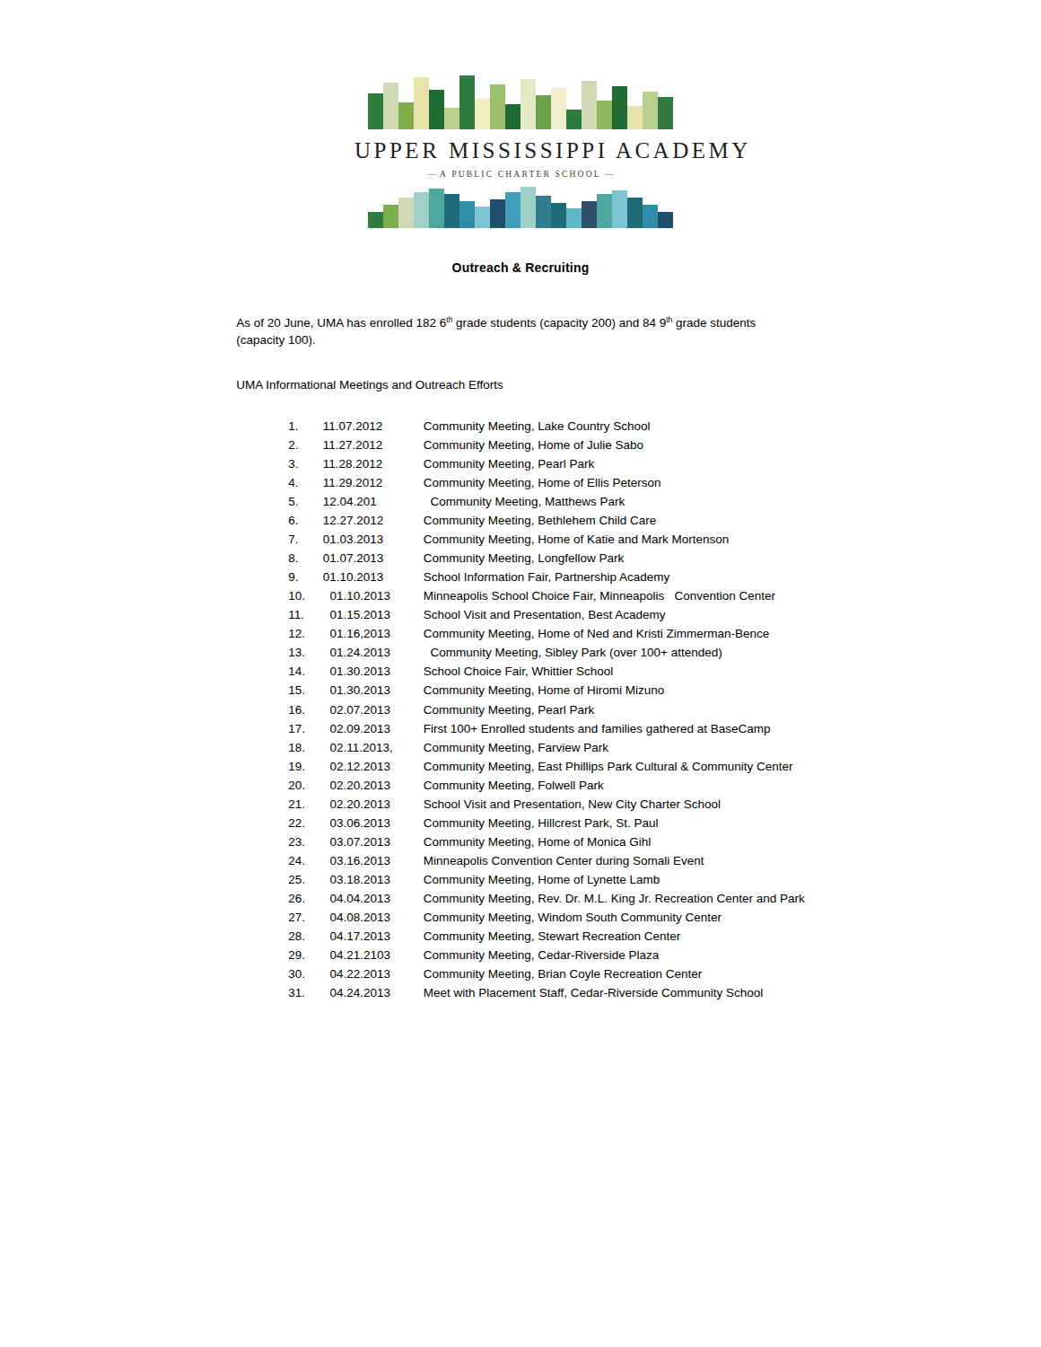UPPER MISSISSIPPI ACADEMY
— A PUBLIC CHARTER SCHOOL —
Outreach & Recruiting
As of 20 June, UMA has enrolled 182 6th grade students (capacity 200) and 84 9th grade students (capacity 100).
UMA Informational Meetings and Outreach Efforts
| 1. | 11.07.2012 | Community Meeting, Lake Country School |
| 2. | 11.27.2012 | Community Meeting, Home of Julie Sabo |
| 3. | 11.28.2012 | Community Meeting, Pearl Park |
| 4. | 11.29.2012 | Community Meeting, Home of Ellis Peterson |
| 5. | 12.04.201 | Community Meeting, Matthews Park |
| 6. | 12.27.2012 | Community Meeting, Bethlehem Child Care |
| 7. | 01.03.2013 | Community Meeting, Home of Katie and Mark Mortenson |
| 8. | 01.07.2013 | Community Meeting, Longfellow Park |
| 9. | 01.10.2013 | School Information Fair, Partnership Academy |
| 10. | 01.10.2013 | Minneapolis School Choice Fair, Minneapolis Convention Center |
| 11. | 01.15.2013 | School Visit and Presentation, Best Academy |
| 12. | 01.16,2013 | Community Meeting, Home of Ned and Kristi Zimmerman-Bence |
| 13. | 01.24.2013 | Community Meeting, Sibley Park (over 100+ attended) |
| 14. | 01.30.2013 | School Choice Fair, Whittier School |
| 15. | 01.30.2013 | Community Meeting, Home of Hiromi Mizuno |
| 16. | 02.07.2013 | Community Meeting, Pearl Park |
| 17. | 02.09.2013 | First 100+ Enrolled students and families gathered at BaseCamp |
| 18. | 02.11.2013, | Community Meeting, Farview Park |
| 19. | 02.12.2013 | Community Meeting, East Phillips Park Cultural & Community Center |
| 20. | 02.20.2013 | Community Meeting, Folwell Park |
| 21. | 02.20.2013 | School Visit and Presentation, New City Charter School |
| 22. | 03.06.2013 | Community Meeting, Hillcrest Park, St. Paul |
| 23. | 03.07.2013 | Community Meeting, Home of Monica Gihl |
| 24. | 03.16.2013 | Minneapolis Convention Center during Somali Event |
| 25. | 03.18.2013 | Community Meeting, Home of Lynette Lamb |
| 26. | 04.04.2013 | Community Meeting, Rev. Dr. M.L. King Jr. Recreation Center and Park |
| 27. | 04.08.2013 | Community Meeting, Windom South Community Center |
| 28. | 04.17.2013 | Community Meeting, Stewart Recreation Center |
| 29. | 04.21.2103 | Community Meeting, Cedar-Riverside Plaza |
| 30. | 04.22.2013 | Community Meeting, Brian Coyle Recreation Center |
| 31. | 04.24.2013 | Meet with Placement Staff, Cedar-Riverside Community School |